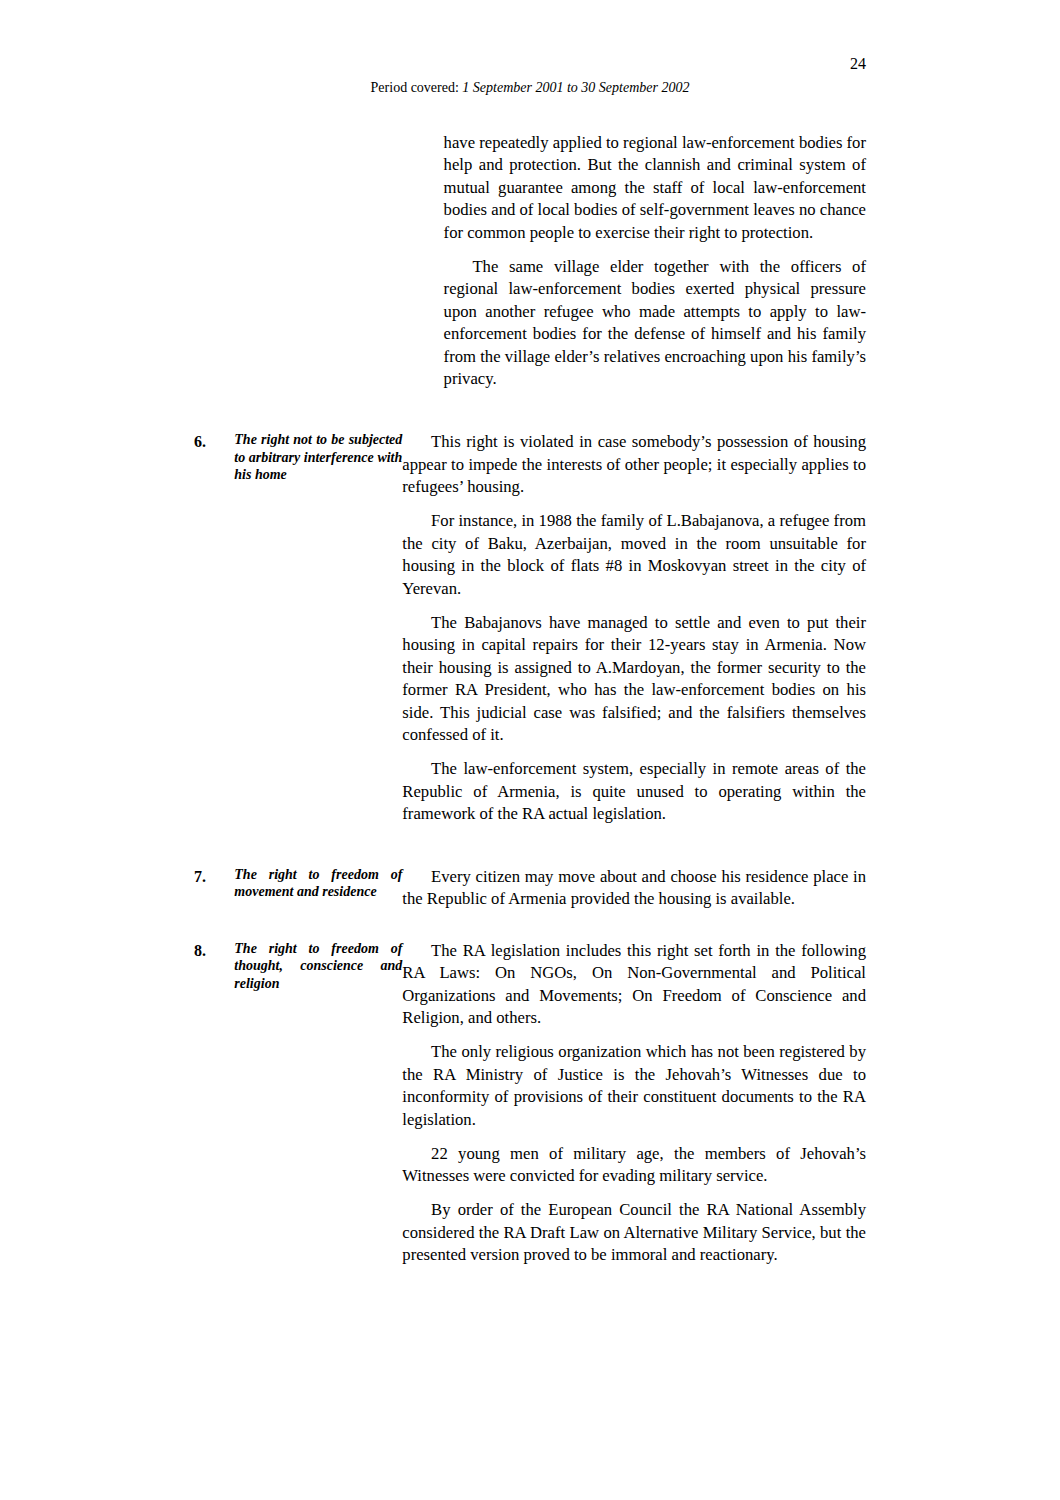24
Period covered: 1 September 2001 to 30 September 2002
have repeatedly applied to regional law-enforcement bodies for help and protection. But the clannish and criminal system of mutual guarantee among the staff of local law-enforcement bodies and of local bodies of self-government leaves no chance for common people to exercise their right to protection.
The same village elder together with the officers of regional law-enforcement bodies exerted physical pressure upon another refugee who made attempts to apply to law-enforcement bodies for the defense of himself and his family from the village elder’s relatives encroaching upon his family’s privacy.
| 6. | The right not to be subjected to arbitrary interference with his home | This right is violated in case somebody’s possession of housing appear to impede the interests of other people; it especially applies to refugees’ housing. For instance, in 1988 the family of L.Babajanova, a refugee from the city of Baku, Azerbaijan, moved in the room unsuitable for housing in the block of flats #8 in Moskovyan street in the city of Yerevan. The Babajanovs have managed to settle and even to put their housing in capital repairs for their 12-years stay in Armenia. Now their housing is assigned to A.Mardoyan, the former security to the former RA President, who has the law-enforcement bodies on his side. This judicial case was falsified; and the falsifiers themselves confessed of it. The law-enforcement system, especially in remote areas of the Republic of Armenia, is quite unused to operating within the framework of the RA actual legislation. |
| 7. | The right to freedom of movement and residence | Every citizen may move about and choose his residence place in the Republic of Armenia provided the housing is available. |
| 8. | The right to freedom of thought, conscience and religion | The RA legislation includes this right set forth in the following RA Laws: On NGOs, On Non-Governmental and Political Organizations and Movements; On Freedom of Conscience and Religion, and others. The only religious organization which has not been registered by the RA Ministry of Justice is the Jehovah’s Witnesses due to inconformity of provisions of their constituent documents to the RA legislation. 22 young men of military age, the members of Jehovah’s Witnesses were convicted for evading military service. By order of the European Council the RA National Assembly considered the RA Draft Law on Alternative Military Service, but the presented version proved to be immoral and reactionary. |